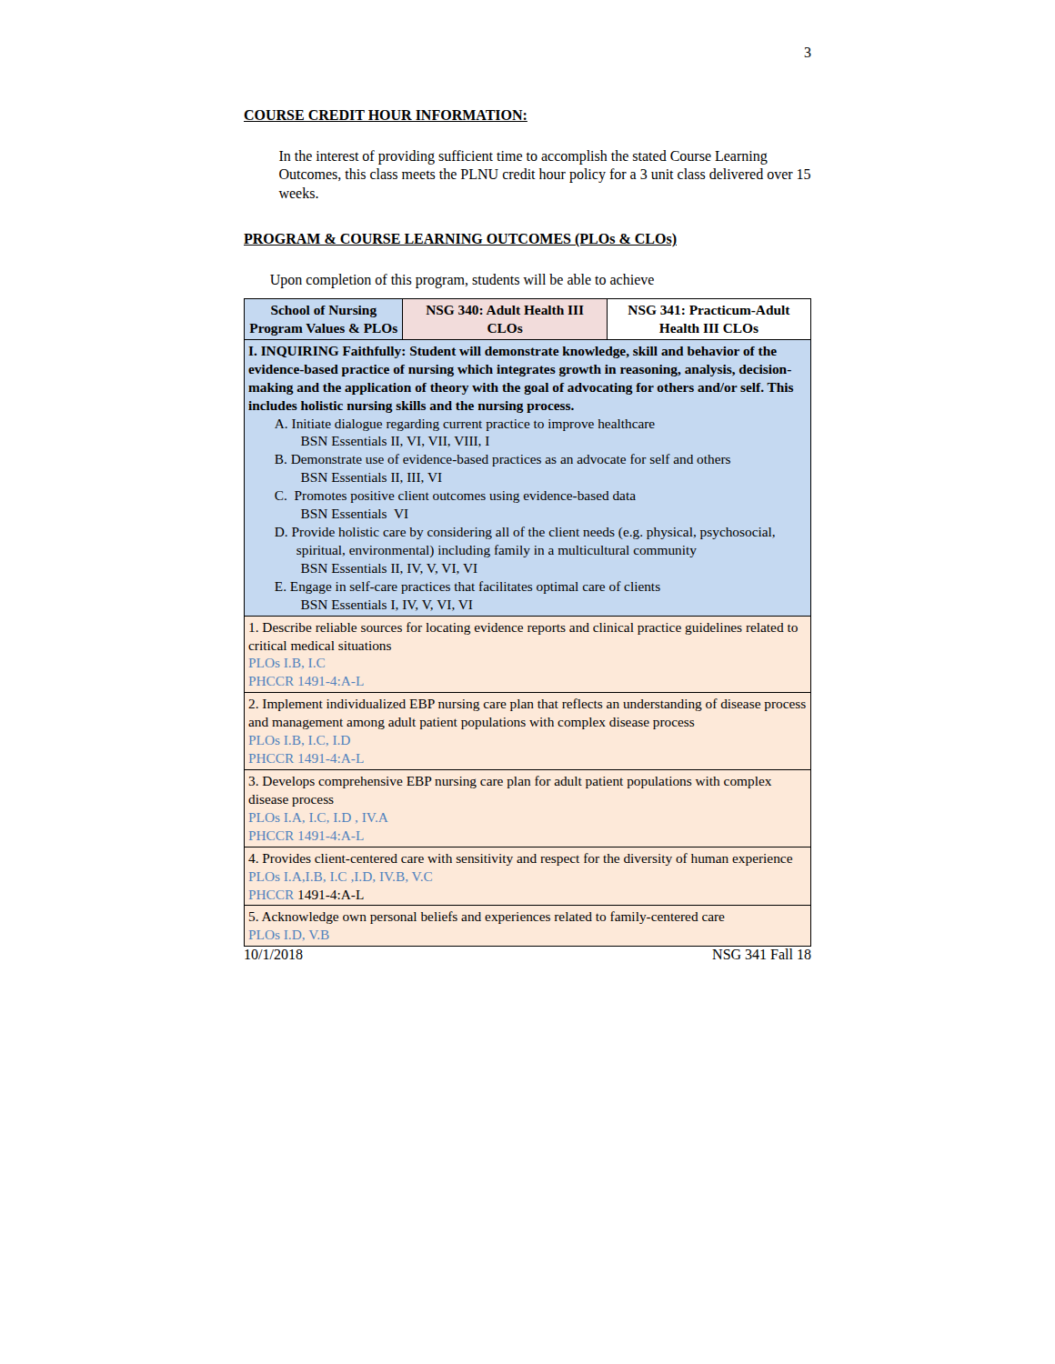3
COURSE CREDIT HOUR INFORMATION:
In the interest of providing sufficient time to accomplish the stated Course Learning Outcomes, this class meets the PLNU credit hour policy for a 3 unit class delivered over 15 weeks.
PROGRAM & COURSE LEARNING OUTCOMES (PLOs & CLOs)
Upon completion of this program, students will be able to achieve
| School of Nursing Program Values & PLOs | NSG 340: Adult Health III CLOs | NSG 341: Practicum-Adult Health III CLOs |
| I. INQUIRING Faithfully: Student will demonstrate knowledge, skill and behavior of the evidence-based practice of nursing which integrates growth in reasoning, analysis, decision-making and the application of theory with the goal of advocating for others and/or self. This includes holistic nursing skills and the nursing process. A. Initiate dialogue regarding current practice to improve healthcare BSN Essentials II, VI, VII, VIII, I B. Demonstrate use of evidence-based practices as an advocate for self and others BSN Essentials II, III, VI C. Promotes positive client outcomes using evidence-based data BSN Essentials VI D. Provide holistic care by considering all of the client needs (e.g. physical, psychosocial, spiritual, environmental) including family in a multicultural community BSN Essentials II, IV, V, VI, VI E. Engage in self-care practices that facilitates optimal care of clients BSN Essentials I, IV, V, VI, VI |
| 1. Describe reliable sources for locating evidence reports and clinical practice guidelines related to critical medical situations PLOs I.B, I.C PHCCR 1491-4:A-L |
| 2. Implement individualized EBP nursing care plan that reflects an understanding of disease process and management among adult patient populations with complex disease process PLOs I.B, I.C, I.D PHCCR 1491-4:A-L |
| 3. Develops comprehensive EBP nursing care plan for adult patient populations with complex disease process PLOs I.A, I.C, I.D , IV.A PHCCR 1491-4:A-L |
| 4. Provides client-centered care with sensitivity and respect for the diversity of human experience PLOs I.A,I.B, I.C ,I.D, IV.B, V.C PHCCR 1491-4:A-L |
| 5. Acknowledge own personal beliefs and experiences related to family-centered care PLOs I.D, V.B |
10/1/2018 NSG 341 Fall 18